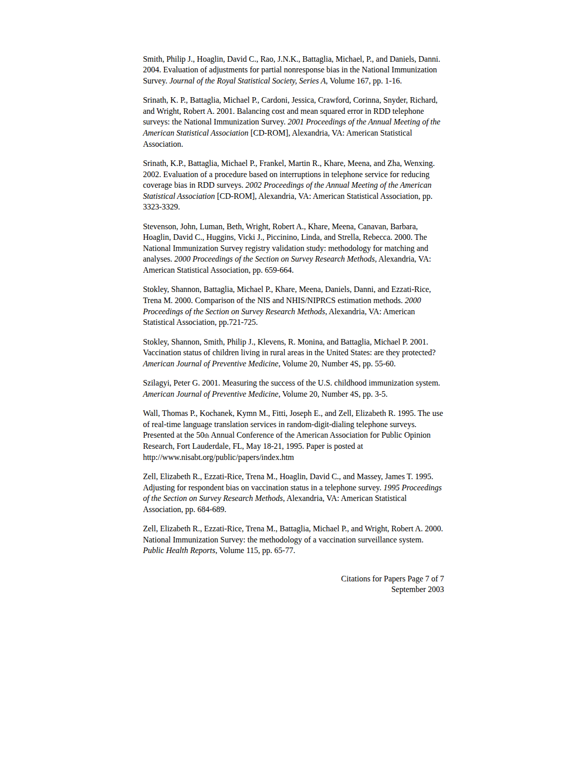Smith, Philip J., Hoaglin, David C., Rao, J.N.K., Battaglia, Michael, P., and Daniels, Danni. 2004. Evaluation of adjustments for partial nonresponse bias in the National Immunization Survey. Journal of the Royal Statistical Society, Series A, Volume 167, pp. 1-16.
Srinath, K. P., Battaglia, Michael P., Cardoni, Jessica, Crawford, Corinna, Snyder, Richard, and Wright, Robert A. 2001. Balancing cost and mean squared error in RDD telephone surveys: the National Immunization Survey. 2001 Proceedings of the Annual Meeting of the American Statistical Association [CD-ROM], Alexandria, VA: American Statistical Association.
Srinath, K.P., Battaglia, Michael P., Frankel, Martin R., Khare, Meena, and Zha, Wenxing. 2002. Evaluation of a procedure based on interruptions in telephone service for reducing coverage bias in RDD surveys. 2002 Proceedings of the Annual Meeting of the American Statistical Association [CD-ROM], Alexandria, VA: American Statistical Association, pp. 3323-3329.
Stevenson, John, Luman, Beth, Wright, Robert A., Khare, Meena, Canavan, Barbara, Hoaglin, David C., Huggins, Vicki J., Piccinino, Linda, and Strella, Rebecca. 2000. The National Immunization Survey registry validation study: methodology for matching and analyses. 2000 Proceedings of the Section on Survey Research Methods, Alexandria, VA: American Statistical Association, pp. 659-664.
Stokley, Shannon, Battaglia, Michael P., Khare, Meena, Daniels, Danni, and Ezzati-Rice, Trena M. 2000. Comparison of the NIS and NHIS/NIPRCS estimation methods. 2000 Proceedings of the Section on Survey Research Methods, Alexandria, VA: American Statistical Association, pp.721-725.
Stokley, Shannon, Smith, Philip J., Klevens, R. Monina, and Battaglia, Michael P. 2001. Vaccination status of children living in rural areas in the United States: are they protected? American Journal of Preventive Medicine, Volume 20, Number 4S, pp. 55-60.
Szilagyi, Peter G. 2001. Measuring the success of the U.S. childhood immunization system. American Journal of Preventive Medicine, Volume 20, Number 4S, pp. 3-5.
Wall, Thomas P., Kochanek, Kymn M., Fitti, Joseph E., and Zell, Elizabeth R. 1995. The use of real-time language translation services in random-digit-dialing telephone surveys. Presented at the 50th Annual Conference of the American Association for Public Opinion Research, Fort Lauderdale, FL, May 18-21, 1995. Paper is posted at http://www.nisabt.org/public/papers/index.htm
Zell, Elizabeth R., Ezzati-Rice, Trena M., Hoaglin, David C., and Massey, James T. 1995. Adjusting for respondent bias on vaccination status in a telephone survey. 1995 Proceedings of the Section on Survey Research Methods, Alexandria, VA: American Statistical Association, pp. 684-689.
Zell, Elizabeth R., Ezzati-Rice, Trena M., Battaglia, Michael P., and Wright, Robert A. 2000. National Immunization Survey: the methodology of a vaccination surveillance system. Public Health Reports, Volume 115, pp. 65-77.
Citations for Papers Page 7 of 7
September 2003